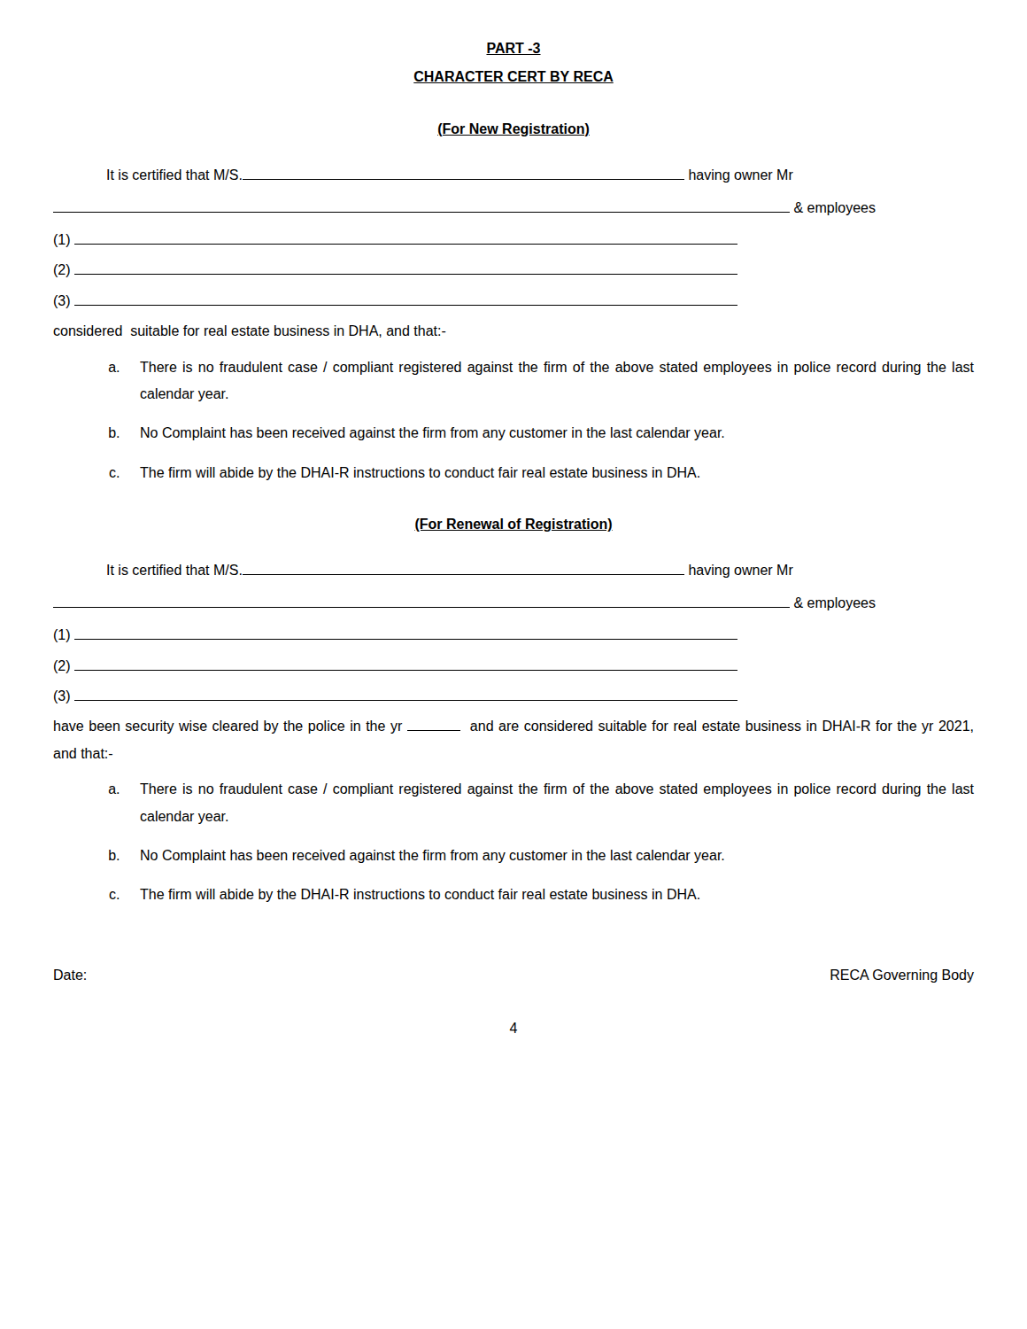PART -3
CHARACTER CERT BY RECA
(For New Registration)
It is certified that M/S. having owner Mr
& employees
(1)
(2)
(3)
considered suitable for real estate business in DHA, and that:-
There is no fraudulent case / compliant registered against the firm of the above stated employees in police record during the last calendar year.
No Complaint has been received against the firm from any customer in the last calendar year.
The firm will abide by the DHAI-R instructions to conduct fair real estate business in DHA.
(For Renewal of Registration)
It is certified that M/S. having owner Mr
& employees
(1)
(2)
(3)
have been security wise cleared by the police in the yr and are considered suitable for real estate business in DHAI-R for the yr 2021, and that:-
There is no fraudulent case / compliant registered against the firm of the above stated employees in police record during the last calendar year.
No Complaint has been received against the firm from any customer in the last calendar year.
The firm will abide by the DHAI-R instructions to conduct fair real estate business in DHA.
Date:
RECA Governing Body
4